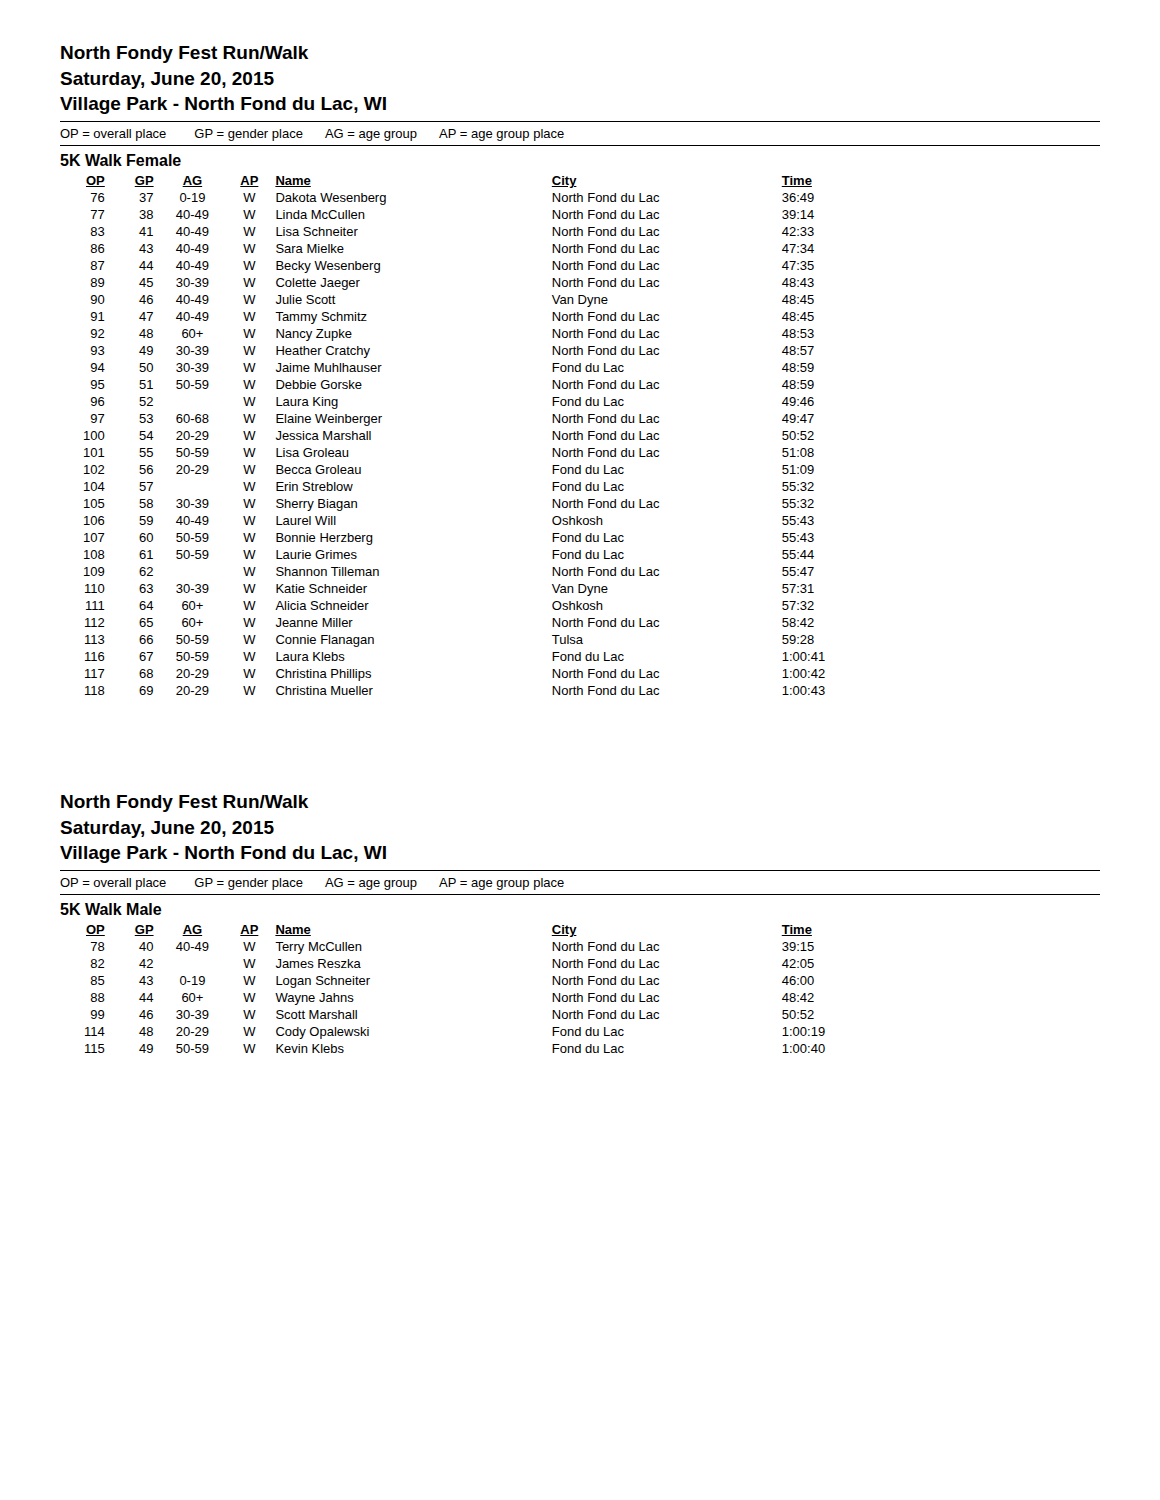North Fondy Fest Run/Walk
Saturday, June 20, 2015
Village Park - North Fond du Lac, WI
OP = overall place GP = gender place AG = age group AP = age group place
5K Walk Female
| OP | GP | AG | AP | Name | City | Time |
| --- | --- | --- | --- | --- | --- | --- |
| 76 | 37 | 0-19 | W | Dakota Wesenberg | North Fond du Lac | 36:49 |
| 77 | 38 | 40-49 | W | Linda McCullen | North Fond du Lac | 39:14 |
| 83 | 41 | 40-49 | W | Lisa Schneiter | North Fond du Lac | 42:33 |
| 86 | 43 | 40-49 | W | Sara Mielke | North Fond du Lac | 47:34 |
| 87 | 44 | 40-49 | W | Becky Wesenberg | North Fond du Lac | 47:35 |
| 89 | 45 | 30-39 | W | Colette Jaeger | North Fond du Lac | 48:43 |
| 90 | 46 | 40-49 | W | Julie Scott | Van Dyne | 48:45 |
| 91 | 47 | 40-49 | W | Tammy Schmitz | North Fond du Lac | 48:45 |
| 92 | 48 | 60+ | W | Nancy Zupke | North Fond du Lac | 48:53 |
| 93 | 49 | 30-39 | W | Heather Cratchy | North Fond du Lac | 48:57 |
| 94 | 50 | 30-39 | W | Jaime Muhlhauser | Fond du Lac | 48:59 |
| 95 | 51 | 50-59 | W | Debbie Gorske | North Fond du Lac | 48:59 |
| 96 | 52 | | W | Laura King | Fond du Lac | 49:46 |
| 97 | 53 | 60-68 | W | Elaine Weinberger | North Fond du Lac | 49:47 |
| 100 | 54 | 20-29 | W | Jessica Marshall | North Fond du Lac | 50:52 |
| 101 | 55 | 50-59 | W | Lisa Groleau | North Fond du Lac | 51:08 |
| 102 | 56 | 20-29 | W | Becca Groleau | Fond du Lac | 51:09 |
| 104 | 57 | | W | Erin Streblow | Fond du Lac | 55:32 |
| 105 | 58 | 30-39 | W | Sherry Biagan | North Fond du Lac | 55:32 |
| 106 | 59 | 40-49 | W | Laurel Will | Oshkosh | 55:43 |
| 107 | 60 | 50-59 | W | Bonnie Herzberg | Fond du Lac | 55:43 |
| 108 | 61 | 50-59 | W | Laurie Grimes | Fond du Lac | 55:44 |
| 109 | 62 | | W | Shannon Tilleman | North Fond du Lac | 55:47 |
| 110 | 63 | 30-39 | W | Katie Schneider | Van Dyne | 57:31 |
| 111 | 64 | 60+ | W | Alicia Schneider | Oshkosh | 57:32 |
| 112 | 65 | 60+ | W | Jeanne Miller | North Fond du Lac | 58:42 |
| 113 | 66 | 50-59 | W | Connie Flanagan | Tulsa | 59:28 |
| 116 | 67 | 50-59 | W | Laura Klebs | Fond du Lac | 1:00:41 |
| 117 | 68 | 20-29 | W | Christina Phillips | North Fond du Lac | 1:00:42 |
| 118 | 69 | 20-29 | W | Christina Mueller | North Fond du Lac | 1:00:43 |
North Fondy Fest Run/Walk
Saturday, June 20, 2015
Village Park - North Fond du Lac, WI
OP = overall place GP = gender place AG = age group AP = age group place
5K Walk Male
| OP | GP | AG | AP | Name | City | Time |
| --- | --- | --- | --- | --- | --- | --- |
| 78 | 40 | 40-49 | W | Terry McCullen | North Fond du Lac | 39:15 |
| 82 | 42 | | W | James Reszka | North Fond du Lac | 42:05 |
| 85 | 43 | 0-19 | W | Logan Schneiter | North Fond du Lac | 46:00 |
| 88 | 44 | 60+ | W | Wayne Jahns | North Fond du Lac | 48:42 |
| 99 | 46 | 30-39 | W | Scott Marshall | North Fond du Lac | 50:52 |
| 114 | 48 | 20-29 | W | Cody Opalewski | Fond du Lac | 1:00:19 |
| 115 | 49 | 50-59 | W | Kevin Klebs | Fond du Lac | 1:00:40 |